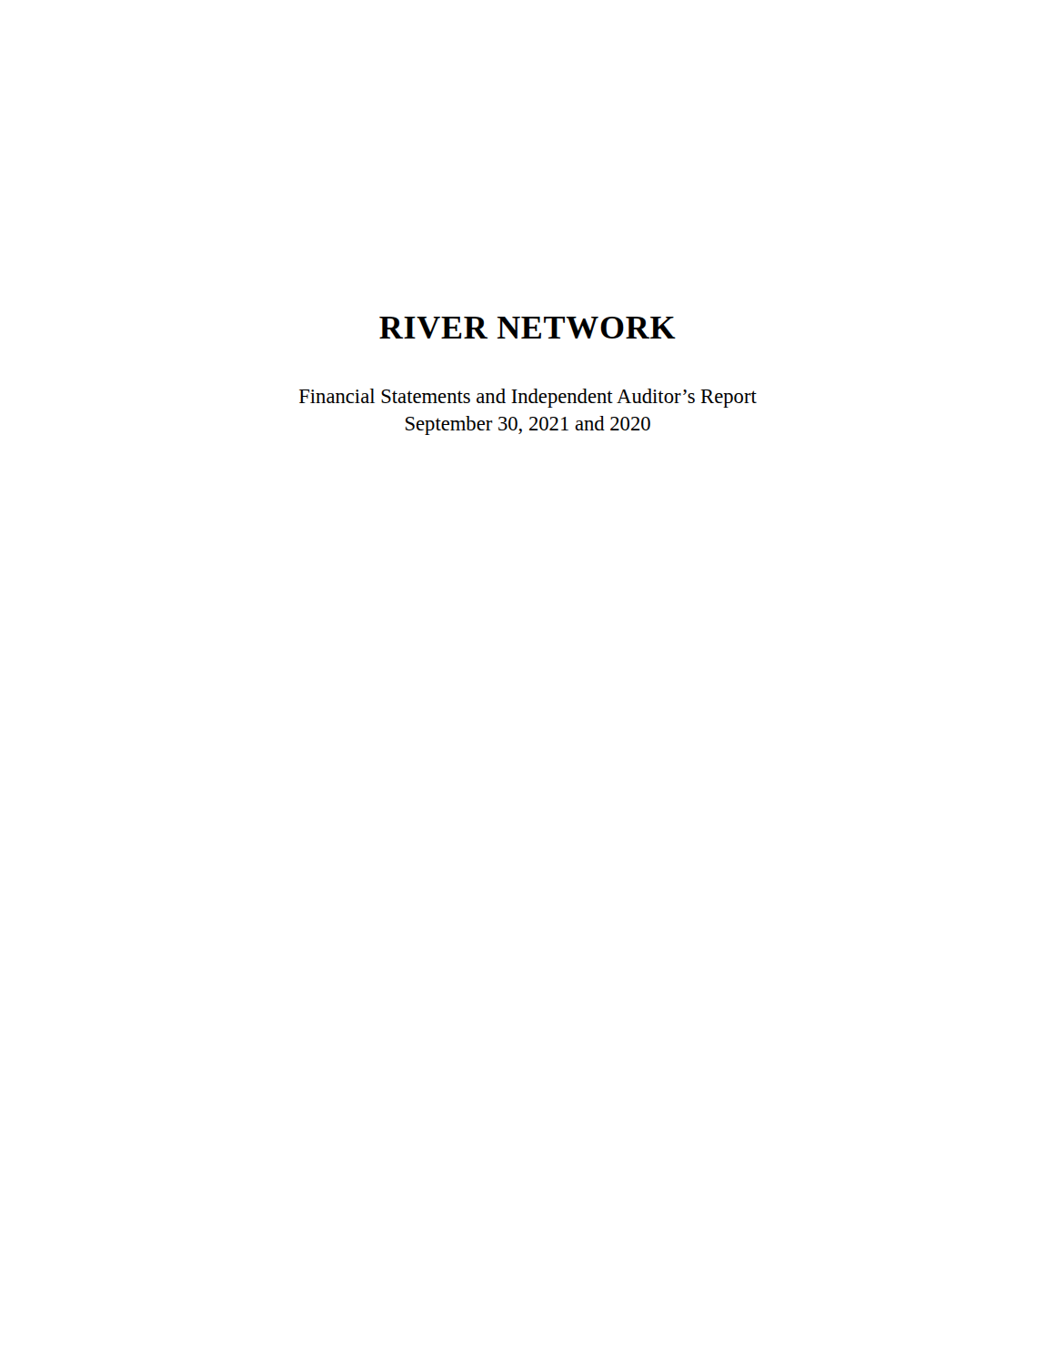RIVER NETWORK
Financial Statements and Independent Auditor’s Report
September 30, 2021 and 2020